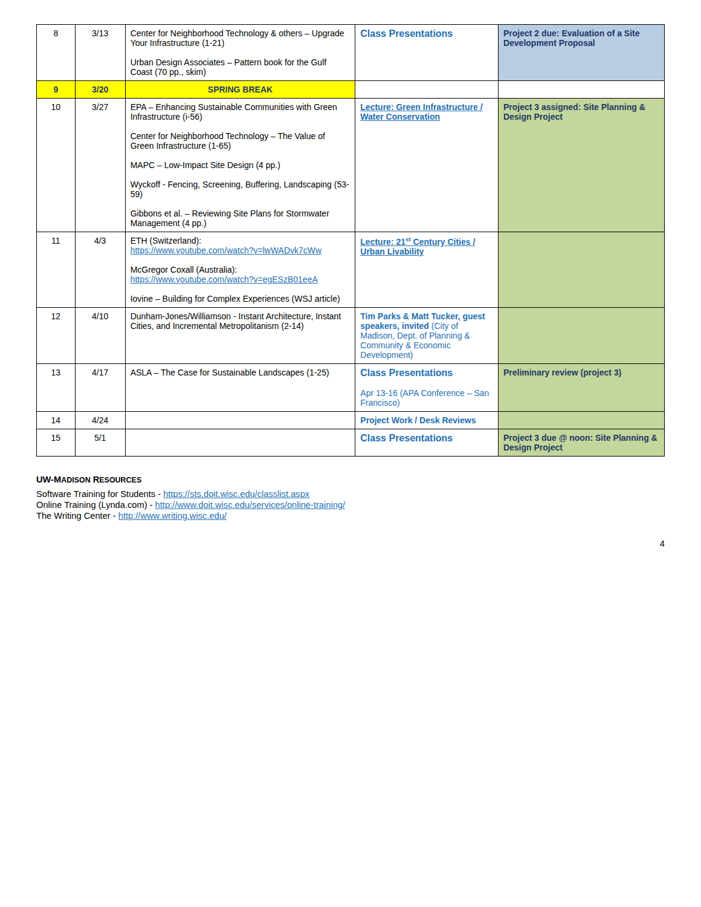| 8 | 3/13 | Center for Neighborhood Technology & others – Upgrade Your Infrastructure (1-21) Urban Design Associates – Pattern book for the Gulf Coast (70 pp., skim) | Class Presentations | Project 2 due: Evaluation of a Site Development Proposal |
| 9 | 3/20 | SPRING BREAK | | |
| 10 | 3/27 | EPA – Enhancing Sustainable Communities with Green Infrastructure (i-56) Center for Neighborhood Technology – The Value of Green Infrastructure (1-65) MAPC – Low-Impact Site Design (4 pp.) Wyckoff - Fencing, Screening, Buffering, Landscaping (53-59) Gibbons et al. – Reviewing Site Plans for Stormwater Management (4 pp.) | Lecture: Green Infrastructure / Water Conservation | Project 3 assigned: Site Planning & Design Project |
| 11 | 4/3 | ETH (Switzerland): https://www.youtube.com/watch?v=lwWADvk7cWw McGregor Coxall (Australia): https://www.youtube.com/watch?v=egESzB01eeA Iovine – Building for Complex Experiences (WSJ article) | Lecture: 21 st Century Cities / Urban Livability | |
| 12 | 4/10 | Dunham-Jones/Williamson - Instant Architecture, Instant Cities, and Incremental Metropolitanism (2-14) | Tim Parks & Matt Tucker, guest speakers, invited (City of Madison, Dept. of Planning & Community & Economic Development) | |
| 13 | 4/17 | ASLA – The Case for Sustainable Landscapes (1-25) | Class Presentations Apr 13-16 (APA Conference – San Francisco) | Preliminary review (project 3) |
| 14 | 4/24 | | Project Work / Desk Reviews | |
| 15 | 5/1 | | Class Presentations | Project 3 due @ noon: Site Planning & Design Project |
UW-MADISON RESOURCES
Software Training for Students - https://sts.doit.wisc.edu/classlist.aspx
Online Training (Lynda.com) - http://www.doit.wisc.edu/services/online-training/
The Writing Center - http://www.writing.wisc.edu/
4